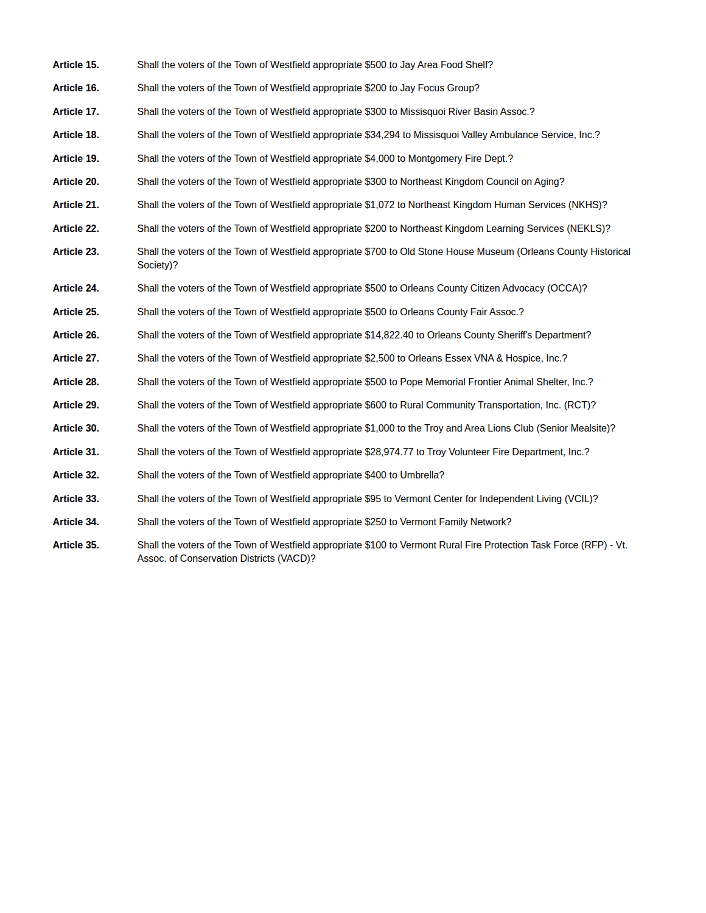| Article 15. | Shall the voters of the Town of Westfield appropriate $500 to Jay Area Food Shelf? |
| Article 16. | Shall the voters of the Town of Westfield appropriate $200 to Jay Focus Group? |
| Article 17. | Shall the voters of the Town of Westfield appropriate $300 to Missisquoi River Basin Assoc.? |
| Article 18. | Shall the voters of the Town of Westfield appropriate $34,294 to Missisquoi Valley Ambulance Service, Inc.? |
| Article 19. | Shall the voters of the Town of Westfield appropriate $4,000 to Montgomery Fire Dept.? |
| Article 20. | Shall the voters of the Town of Westfield appropriate $300 to Northeast Kingdom Council on Aging? |
| Article 21. | Shall the voters of the Town of Westfield appropriate $1,072 to Northeast Kingdom Human Services (NKHS)? |
| Article 22. | Shall the voters of the Town of Westfield appropriate $200 to Northeast Kingdom Learning Services (NEKLS)? |
| Article 23. | Shall the voters of the Town of Westfield appropriate $700 to Old Stone House Museum (Orleans County Historical Society)? |
| Article 24. | Shall the voters of the Town of Westfield appropriate $500 to Orleans County Citizen Advocacy (OCCA)? |
| Article 25. | Shall the voters of the Town of Westfield appropriate $500 to Orleans County Fair Assoc.? |
| Article 26. | Shall the voters of the Town of Westfield appropriate $14,822.40 to Orleans County Sheriff's Department? |
| Article 27. | Shall the voters of the Town of Westfield appropriate $2,500 to Orleans Essex VNA & Hospice, Inc.? |
| Article 28. | Shall the voters of the Town of Westfield appropriate $500 to Pope Memorial Frontier Animal Shelter, Inc.? |
| Article 29. | Shall the voters of the Town of Westfield appropriate $600 to Rural Community Transportation, Inc. (RCT)? |
| Article 30. | Shall the voters of the Town of Westfield appropriate $1,000 to the Troy and Area Lions Club (Senior Mealsite)? |
| Article 31. | Shall the voters of the Town of Westfield appropriate $28,974.77 to Troy Volunteer Fire Department, Inc.? |
| Article 32. | Shall the voters of the Town of Westfield appropriate $400 to Umbrella? |
| Article 33. | Shall the voters of the Town of Westfield appropriate $95 to Vermont Center for Independent Living (VCIL)? |
| Article 34. | Shall the voters of the Town of Westfield appropriate $250 to Vermont Family Network? |
| Article 35. | Shall the voters of the Town of Westfield appropriate $100 to Vermont Rural Fire Protection Task Force (RFP) - Vt. Assoc. of Conservation Districts (VACD)? |